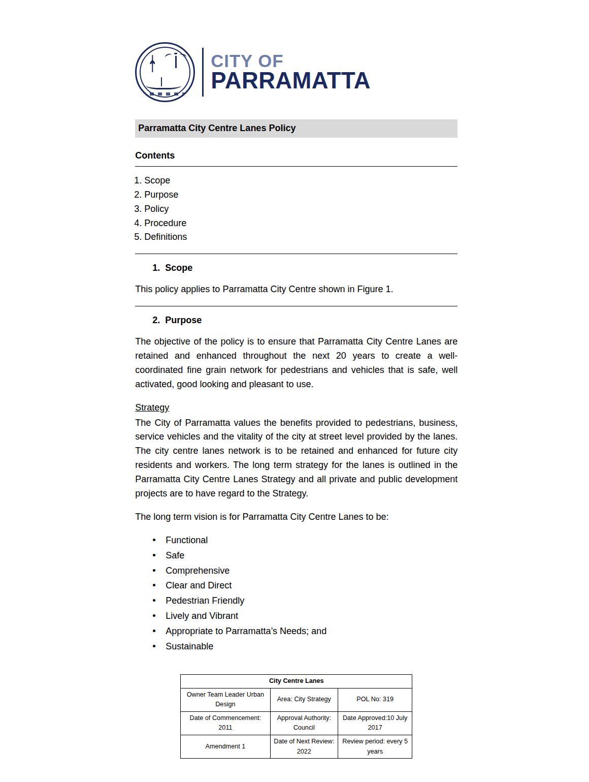CITY OF
PARRAMATTA
Parramatta City Centre Lanes Policy
Contents
Scope
Purpose
Policy
Procedure
Definitions
1. Scope
This policy applies to Parramatta City Centre shown in Figure 1.
2. Purpose
The objective of the policy is to ensure that Parramatta City Centre Lanes are retained and enhanced throughout the next 20 years to create a well-coordinated fine grain network for pedestrians and vehicles that is safe, well activated, good looking and pleasant to use.
Strategy
The City of Parramatta values the benefits provided to pedestrians, business, service vehicles and the vitality of the city at street level provided by the lanes. The city centre lanes network is to be retained and enhanced for future city residents and workers. The long term strategy for the lanes is outlined in the Parramatta City Centre Lanes Strategy and all private and public development projects are to have regard to the Strategy.
The long term vision is for Parramatta City Centre Lanes to be:
Functional
Safe
Comprehensive
Clear and Direct
Pedestrian Friendly
Lively and Vibrant
Appropriate to Parramatta’s Needs; and
Sustainable
| City Centre Lanes |
| --- |
| Owner Team Leader Urban Design | Area: City Strategy | POL No: 319 |
| Date of Commencement: 2011 | Approval Authority: Council | Date Approved:10 July 2017 |
| Amendment 1 | Date of Next Review: 2022 | Review period: every 5 years |